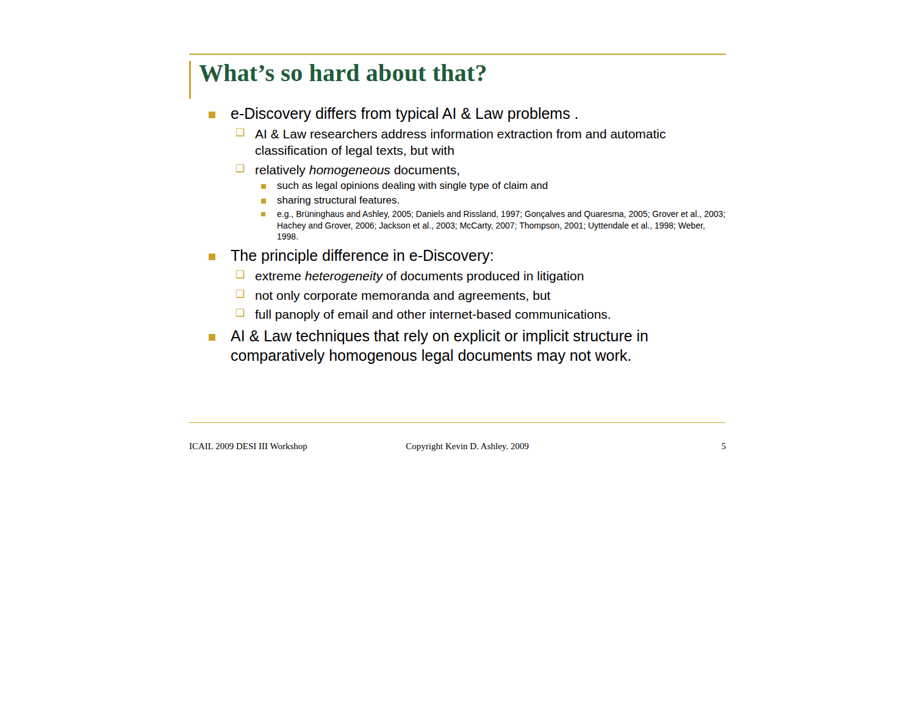What’s so hard about that?
e-Discovery differs from typical AI & Law problems .
AI & Law researchers address information extraction from and automatic classification of legal texts, but with
relatively homogeneous documents,
such as legal opinions dealing with single type of claim and
sharing structural features.
e.g., Brüninghaus and Ashley, 2005; Daniels and Rissland, 1997; Gonçalves and Quaresma, 2005; Grover et al., 2003; Hachey and Grover, 2006; Jackson et al., 2003; McCarty, 2007; Thompson, 2001; Uyttendale et al., 1998; Weber, 1998.
The principle difference in e-Discovery:
extreme heterogeneity of documents produced in litigation
not only corporate memoranda and agreements, but
full panoply of email and other internet-based communications.
AI & Law techniques that rely on explicit or implicit structure in comparatively homogenous legal documents may not work.
ICAIL 2009 DESI III Workshop Copyright Kevin D. Ashley. 2009 5